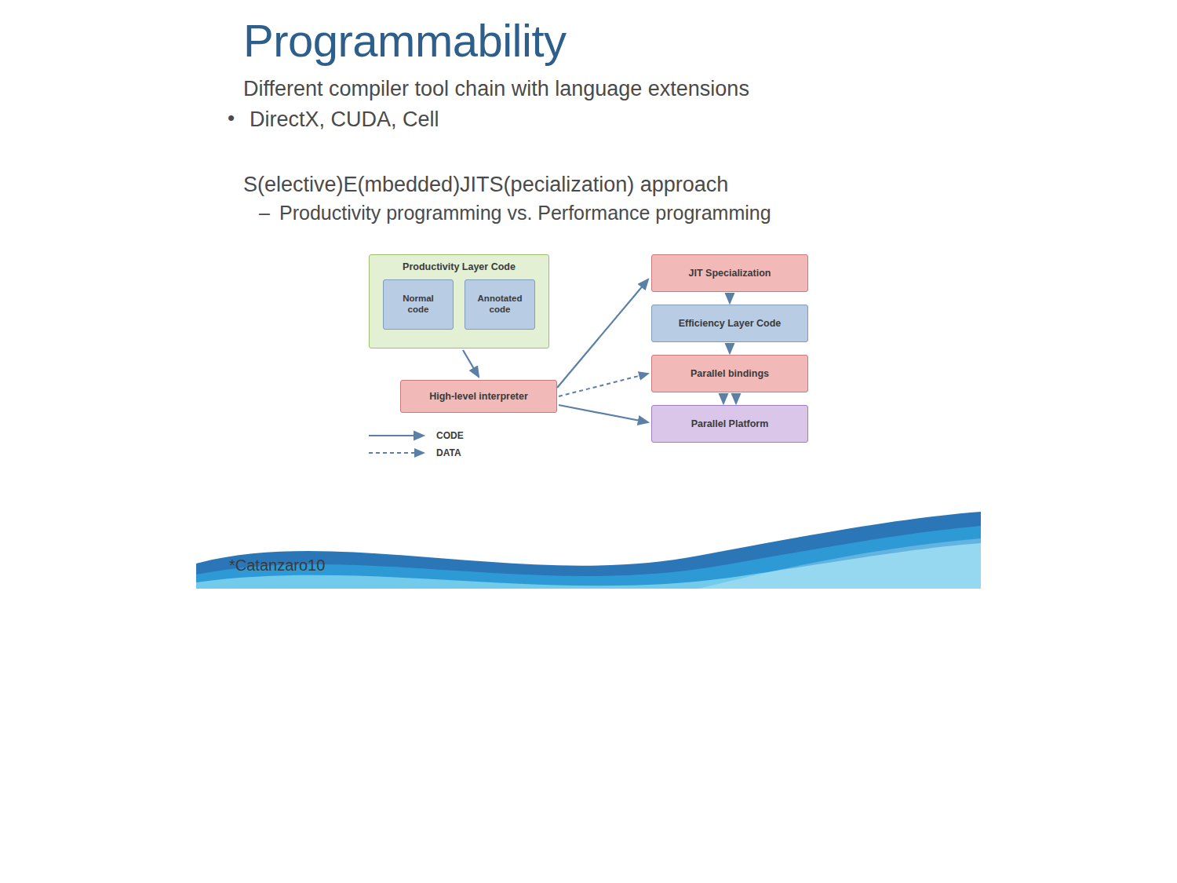Programmability
Different compiler tool chain with language extensions
DirectX, CUDA, Cell
S(elective)E(mbedded)JITS(pecialization) approach
Productivity programming vs. Performance programming
Productivity Layer Code
Normal
code
Annotated
code
High-level interpreter
JIT Specialization
Efficiency Layer Code
Parallel bindings
Parallel Platform
CODE
DATA
*Catanzaro10